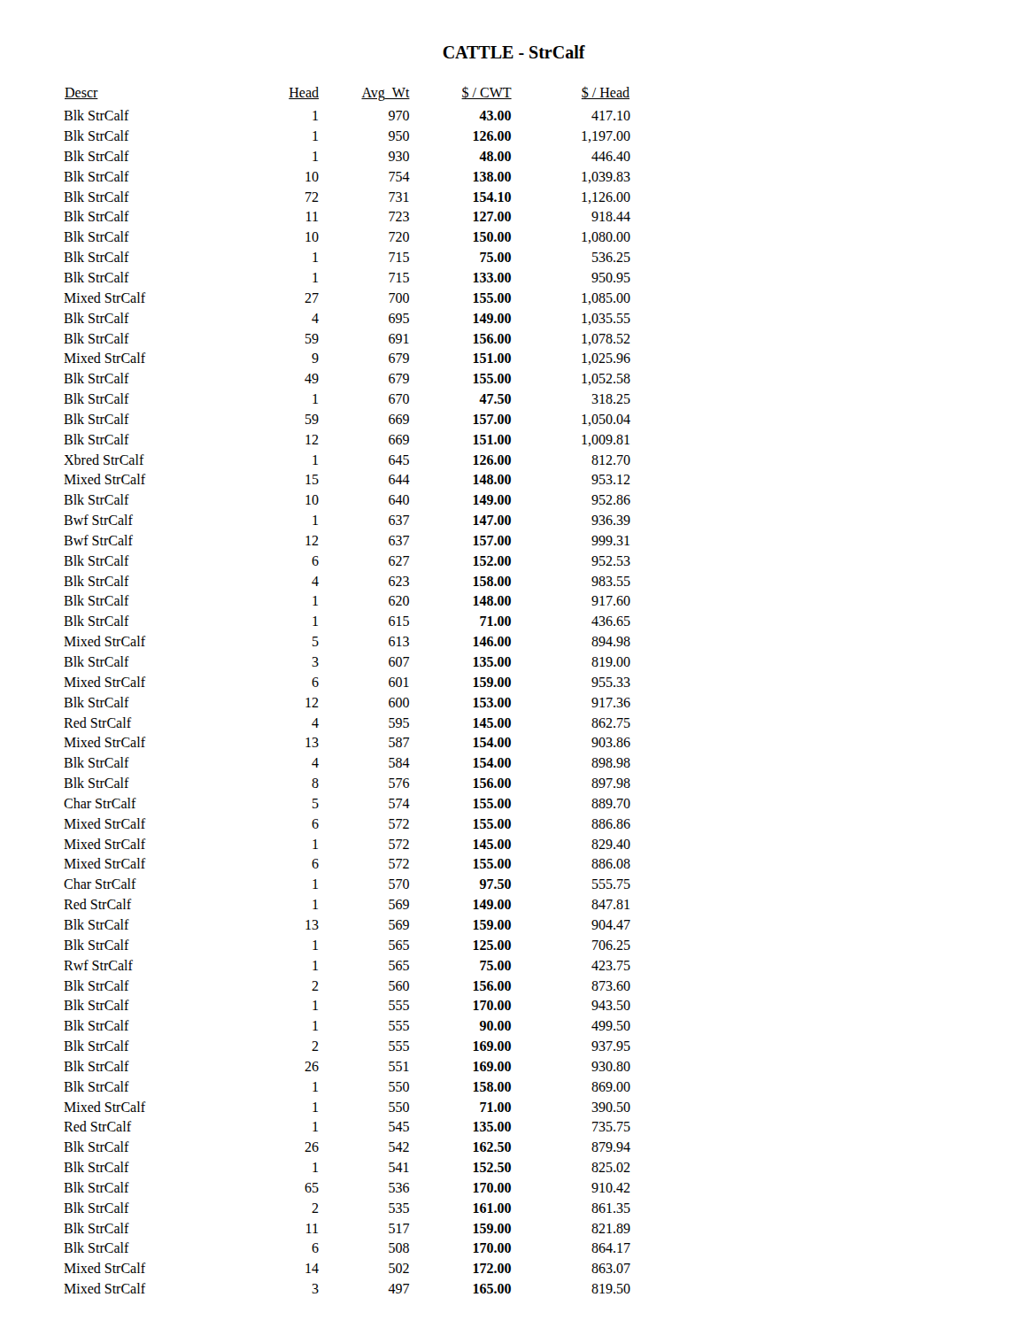CATTLE - StrCalf
| Descr | Head | Avg_Wt | $ / CWT | $ / Head |
| --- | --- | --- | --- | --- |
| Blk StrCalf | 1 | 970 | 43.00 | 417.10 |
| Blk StrCalf | 1 | 950 | 126.00 | 1,197.00 |
| Blk StrCalf | 1 | 930 | 48.00 | 446.40 |
| Blk StrCalf | 10 | 754 | 138.00 | 1,039.83 |
| Blk StrCalf | 72 | 731 | 154.10 | 1,126.00 |
| Blk StrCalf | 11 | 723 | 127.00 | 918.44 |
| Blk StrCalf | 10 | 720 | 150.00 | 1,080.00 |
| Blk StrCalf | 1 | 715 | 75.00 | 536.25 |
| Blk StrCalf | 1 | 715 | 133.00 | 950.95 |
| Mixed StrCalf | 27 | 700 | 155.00 | 1,085.00 |
| Blk StrCalf | 4 | 695 | 149.00 | 1,035.55 |
| Blk StrCalf | 59 | 691 | 156.00 | 1,078.52 |
| Mixed StrCalf | 9 | 679 | 151.00 | 1,025.96 |
| Blk StrCalf | 49 | 679 | 155.00 | 1,052.58 |
| Blk StrCalf | 1 | 670 | 47.50 | 318.25 |
| Blk StrCalf | 59 | 669 | 157.00 | 1,050.04 |
| Blk StrCalf | 12 | 669 | 151.00 | 1,009.81 |
| Xbred StrCalf | 1 | 645 | 126.00 | 812.70 |
| Mixed StrCalf | 15 | 644 | 148.00 | 953.12 |
| Blk StrCalf | 10 | 640 | 149.00 | 952.86 |
| Bwf StrCalf | 1 | 637 | 147.00 | 936.39 |
| Bwf StrCalf | 12 | 637 | 157.00 | 999.31 |
| Blk StrCalf | 6 | 627 | 152.00 | 952.53 |
| Blk StrCalf | 4 | 623 | 158.00 | 983.55 |
| Blk StrCalf | 1 | 620 | 148.00 | 917.60 |
| Blk StrCalf | 1 | 615 | 71.00 | 436.65 |
| Mixed StrCalf | 5 | 613 | 146.00 | 894.98 |
| Blk StrCalf | 3 | 607 | 135.00 | 819.00 |
| Mixed StrCalf | 6 | 601 | 159.00 | 955.33 |
| Blk StrCalf | 12 | 600 | 153.00 | 917.36 |
| Red StrCalf | 4 | 595 | 145.00 | 862.75 |
| Mixed StrCalf | 13 | 587 | 154.00 | 903.86 |
| Blk StrCalf | 4 | 584 | 154.00 | 898.98 |
| Blk StrCalf | 8 | 576 | 156.00 | 897.98 |
| Char StrCalf | 5 | 574 | 155.00 | 889.70 |
| Mixed StrCalf | 6 | 572 | 155.00 | 886.86 |
| Mixed StrCalf | 1 | 572 | 145.00 | 829.40 |
| Mixed StrCalf | 6 | 572 | 155.00 | 886.08 |
| Char StrCalf | 1 | 570 | 97.50 | 555.75 |
| Red StrCalf | 1 | 569 | 149.00 | 847.81 |
| Blk StrCalf | 13 | 569 | 159.00 | 904.47 |
| Blk StrCalf | 1 | 565 | 125.00 | 706.25 |
| Rwf StrCalf | 1 | 565 | 75.00 | 423.75 |
| Blk StrCalf | 2 | 560 | 156.00 | 873.60 |
| Blk StrCalf | 1 | 555 | 170.00 | 943.50 |
| Blk StrCalf | 1 | 555 | 90.00 | 499.50 |
| Blk StrCalf | 2 | 555 | 169.00 | 937.95 |
| Blk StrCalf | 26 | 551 | 169.00 | 930.80 |
| Blk StrCalf | 1 | 550 | 158.00 | 869.00 |
| Mixed StrCalf | 1 | 550 | 71.00 | 390.50 |
| Red StrCalf | 1 | 545 | 135.00 | 735.75 |
| Blk StrCalf | 26 | 542 | 162.50 | 879.94 |
| Blk StrCalf | 1 | 541 | 152.50 | 825.02 |
| Blk StrCalf | 65 | 536 | 170.00 | 910.42 |
| Blk StrCalf | 2 | 535 | 161.00 | 861.35 |
| Blk StrCalf | 11 | 517 | 159.00 | 821.89 |
| Blk StrCalf | 6 | 508 | 170.00 | 864.17 |
| Mixed StrCalf | 14 | 502 | 172.00 | 863.07 |
| Mixed StrCalf | 3 | 497 | 165.00 | 819.50 |